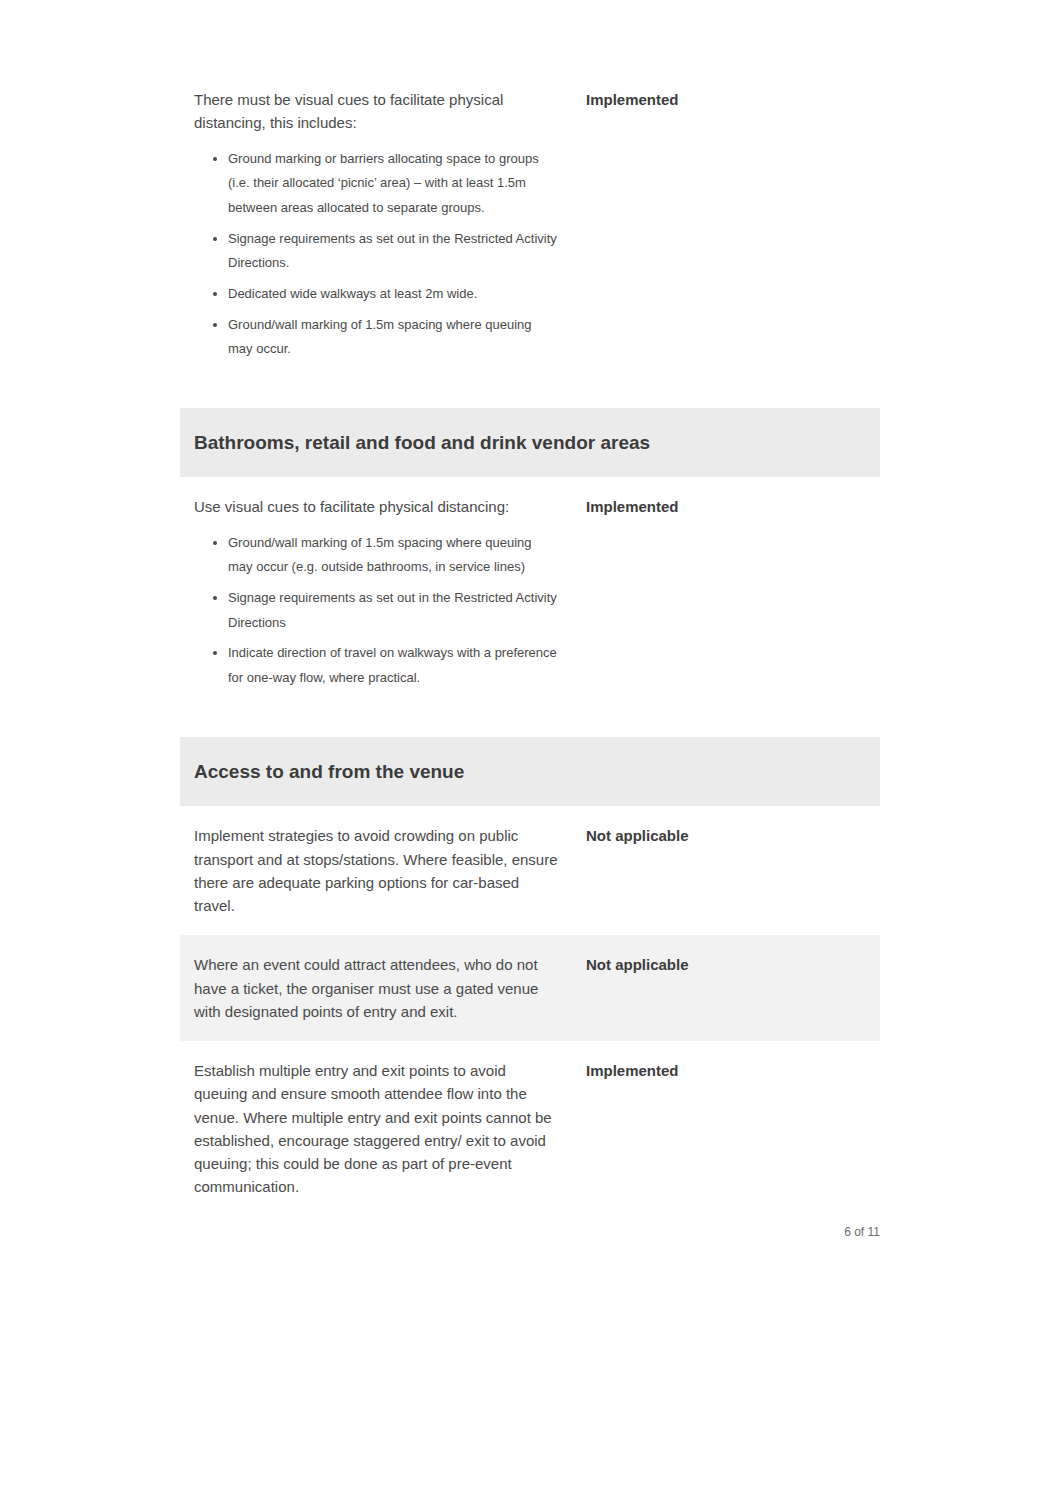| There must be visual cues to facilitate physical distancing, this includes: Ground marking or barriers allocating space to groups (i.e. their allocated ‘picnic’ area) – with at least 1.5m between areas allocated to separate groups. Signage requirements as set out in the Restricted Activity Directions. Dedicated wide walkways at least 2m wide. Ground/wall marking of 1.5m spacing where queuing may occur. | Implemented |
| Bathrooms, retail and food and drink vendor areas |
| Use visual cues to facilitate physical distancing: Ground/wall marking of 1.5m spacing where queuing may occur (e.g. outside bathrooms, in service lines) Signage requirements as set out in the Restricted Activity Directions Indicate direction of travel on walkways with a preference for one-way flow, where practical. | Implemented |
| Access to and from the venue |
| Implement strategies to avoid crowding on public transport and at stops/stations. Where feasible, ensure there are adequate parking options for car-based travel. | Not applicable |
| Where an event could attract attendees, who do not have a ticket, the organiser must use a gated venue with designated points of entry and exit. | Not applicable |
| Establish multiple entry and exit points to avoid queuing and ensure smooth attendee flow into the venue. Where multiple entry and exit points cannot be established, encourage staggered entry/ exit to avoid queuing; this could be done as part of pre-event communication. | Implemented |
6 of 11